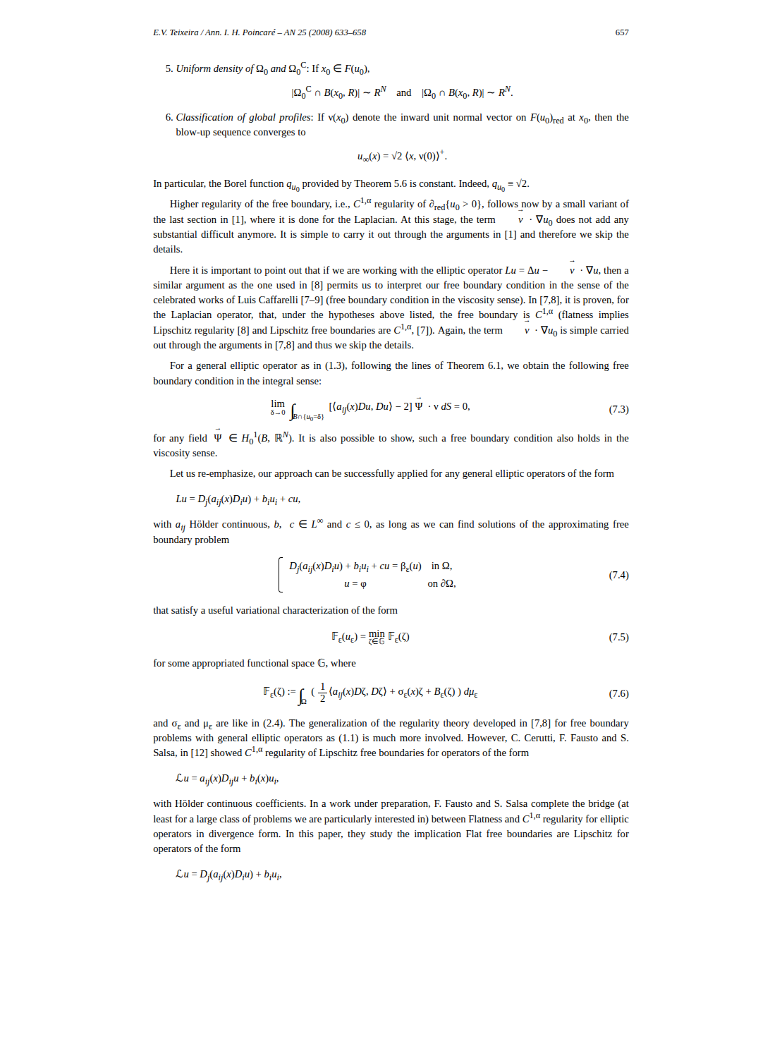E.V. Teixeira / Ann. I. H. Poincaré – AN 25 (2008) 633–658 657
Uniform density of Ω0 and Ω0C: If x0 ∈ F(u0),
|Ω0C ∩ B(x0, R)| ∼ RN and |Ω0 ∩ B(x0, R)| ∼ RN.
Classification of global profiles: If ν(x0) denote the inward unit normal vector on F(u0)red at x0, then the blow-up sequence converges to
u∞(x) = √2 ⟨x, ν(0)⟩+.
In particular, the Borel function qu0 provided by Theorem 5.6 is constant. Indeed, qu0 ≡ √2.
Higher regularity of the free boundary, i.e., C1,α regularity of ∂red{u0 > 0}, follows now by a small variant of the last section in [1], where it is done for the Laplacian. At this stage, the term v · ∇u0 does not add any substantial difficult anymore. It is simple to carry it out through the arguments in [1] and therefore we skip the details.
Here it is important to point out that if we are working with the elliptic operator Lu = Δu − v · ∇u, then a similar argument as the one used in [8] permits us to interpret our free boundary condition in the sense of the celebrated works of Luis Caffarelli [7–9] (free boundary condition in the viscosity sense). In [7,8], it is proven, for the Laplacian operator, that, under the hypotheses above listed, the free boundary is C1,α (flatness implies Lipschitz regularity [8] and Lipschitz free boundaries are C1,α, [7]). Again, the term v · ∇u0 is simple carried out through the arguments in [7,8] and thus we skip the details.
For a general elliptic operator as in (1.3), following the lines of Theorem 6.1, we obtain the following free boundary condition in the integral sense:
lim δ→0 ∫B∩{u0=δ} [⟨aij(x)Du, Du⟩ − 2] Ψ · ν dS = 0,
(7.3)
for any field Ψ ∈ H01(B, ℝN). It is also possible to show, such a free boundary condition also holds in the viscosity sense.
Let us re-emphasize, our approach can be successfully applied for any general elliptic operators of the form
Lu = Dj(aij(x)Diu) + biui + cu,
with aij Hölder continuous, b, c ∈ L∞ and c ≤ 0, as long as we can find solutions of the approximating free boundary problem
| D j ( a ij ( x ) D i u ) + b i u i + cu = β ε ( u ) | in Ω, |
| u = φ | on ∂Ω, |
(7.4)
that satisfy a useful variational characterization of the form
𝔽ε(uε) = min ζ∈𝔾𝔽ε(ζ)
(7.5)
for some appropriated functional space 𝔾, where
𝔽ε(ζ) := ∫Ω ( 12⟨aij(x)Dζ, Dζ⟩ + σε(x)ζ + Bε(ζ) ) dμε
(7.6)
and σε and με are like in (2.4). The generalization of the regularity theory developed in [7,8] for free boundary problems with general elliptic operators as (1.1) is much more involved. However, C. Cerutti, F. Fausto and S. Salsa, in [12] showed C1,α regularity of Lipschitz free boundaries for operators of the form
ℒu = aij(x)Diju + bi(x)ui,
with Hölder continuous coefficients. In a work under preparation, F. Fausto and S. Salsa complete the bridge (at least for a large class of problems we are particularly interested in) between Flatness and C1,α regularity for elliptic operators in divergence form. In this paper, they study the implication Flat free boundaries are Lipschitz for operators of the form
ℒu = Dj(aij(x)Diu) + biui,